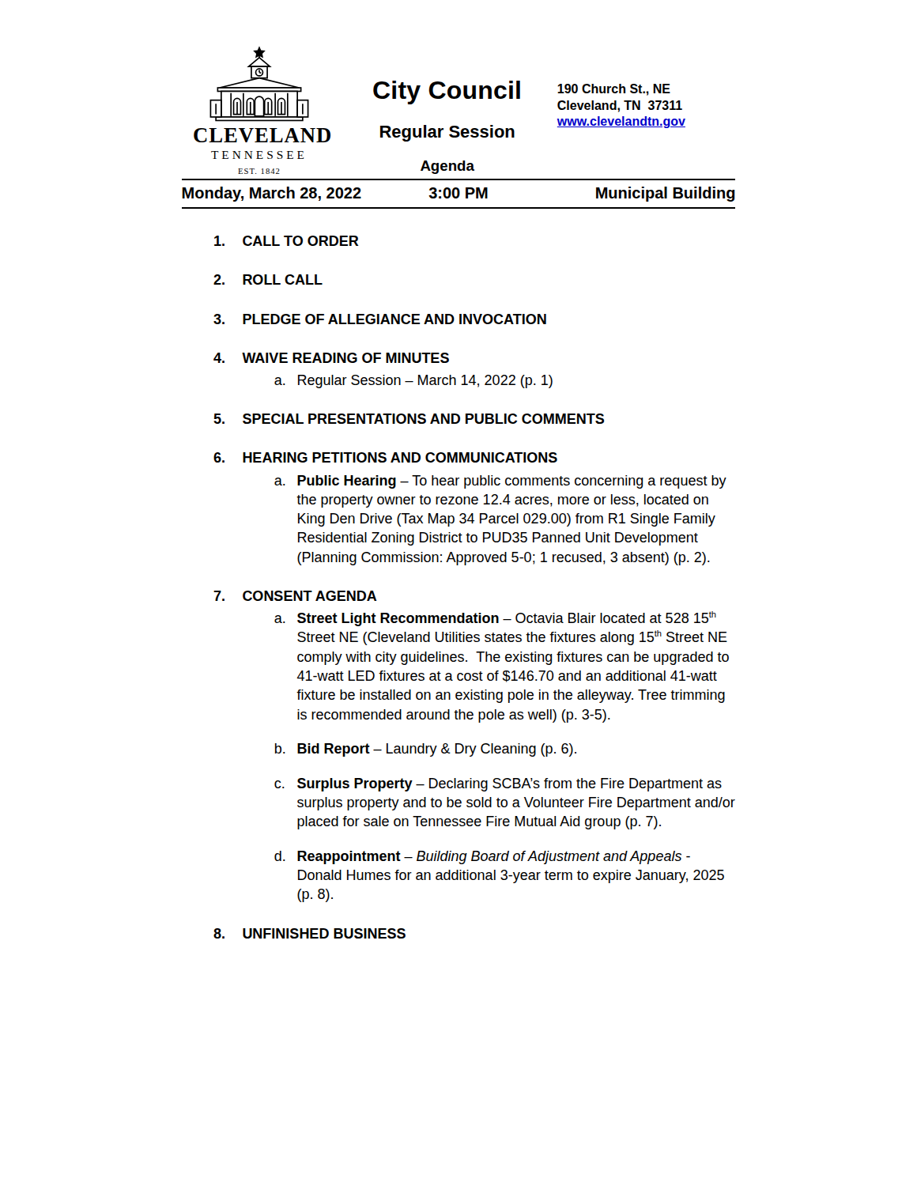CLEVELAND
TENNESSEE
EST. 1842
City Council
Regular Session
Agenda
190 Church St., NE
Cleveland, TN 37311
www.clevelandtn.gov
Monday, March 28, 2022
3:00 PM
Municipal Building
Call to Order
Roll Call
Pledge of Allegiance and Invocation
Waive Reading of Minutes
Regular Session – March 14, 2022 (p. 1)
Special Presentations and Public Comments
Hearing Petitions and Communications
Public Hearing – To hear public comments concerning a request by the property owner to rezone 12.4 acres, more or less, located on King Den Drive (Tax Map 34 Parcel 029.00) from R1 Single Family Residential Zoning District to PUD35 Panned Unit Development (Planning Commission: Approved 5-0; 1 recused, 3 absent) (p. 2).
Consent Agenda
Street Light Recommendation – Octavia Blair located at 528 15th Street NE (Cleveland Utilities states the fixtures along 15th Street NE comply with city guidelines. The existing fixtures can be upgraded to 41-watt LED fixtures at a cost of $146.70 and an additional 41-watt fixture be installed on an existing pole in the alleyway. Tree trimming is recommended around the pole as well) (p. 3-5).
Bid Report – Laundry & Dry Cleaning (p. 6).
Surplus Property – Declaring SCBA’s from the Fire Department as surplus property and to be sold to a Volunteer Fire Department and/or placed for sale on Tennessee Fire Mutual Aid group (p. 7).
Reappointment – Building Board of Adjustment and Appeals - Donald Humes for an additional 3-year term to expire January, 2025 (p. 8).
Unfinished Business